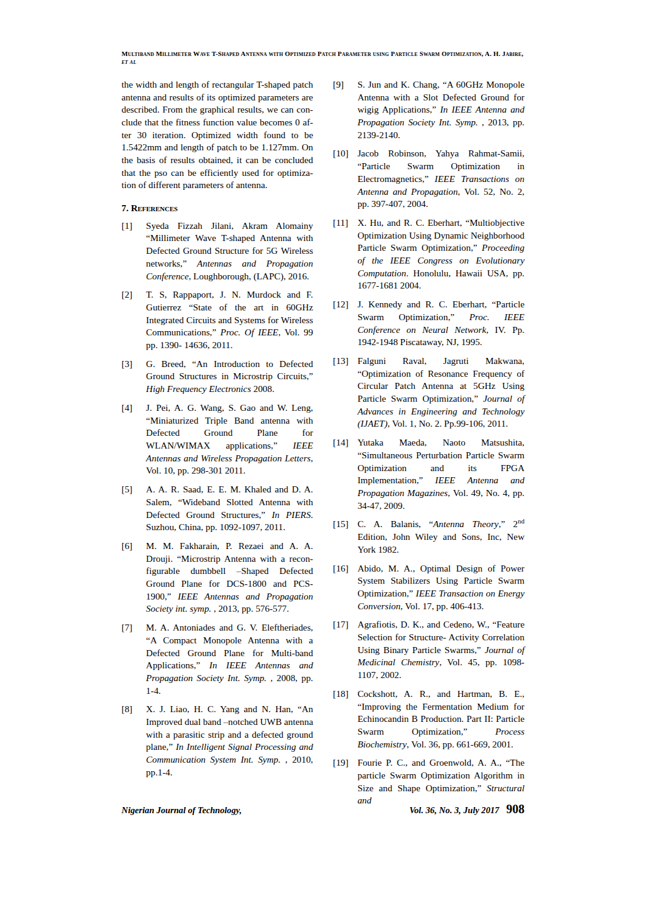Multiband Millimeter Wave T-Shaped Antenna with Optimized Patch Parameter using Particle Swarm Optimization, A. H. Jabire, et al
the width and length of rectangular T-shaped patch antenna and results of its optimized parameters are described. From the graphical results, we can conclude that the fitness function value becomes 0 after 30 iteration. Optimized width found to be 1.5422mm and length of patch to be 1.127mm. On the basis of results obtained, it can be concluded that the pso can be efficiently used for optimization of different parameters of antenna.
7. References
Syeda Fizzah Jilani, Akram Alomainy “Millimeter Wave T-shaped Antenna with Defected Ground Structure for 5G Wireless networks,” Antennas and Propagation Conference, Loughborough, (LAPC), 2016.
T. S, Rappaport, J. N. Murdock and F. Gutierrez “State of the art in 60GHz Integrated Circuits and Systems for Wireless Communications,” Proc. Of IEEE, Vol. 99 pp. 1390- 14636, 2011.
G. Breed, “An Introduction to Defected Ground Structures in Microstrip Circuits,” High Frequency Electronics 2008.
J. Pei, A. G. Wang, S. Gao and W. Leng, “Miniaturized Triple Band antenna with Defected Ground Plane for WLAN/WIMAX applications,” IEEE Antennas and Wireless Propagation Letters, Vol. 10, pp. 298-301 2011.
A. A. R. Saad, E. E. M. Khaled and D. A. Salem, “Wideband Slotted Antenna with Defected Ground Structures,” In PIERS. Suzhou, China, pp. 1092-1097, 2011.
M. M. Fakharain, P. Rezaei and A. A. Drouji. “Microstrip Antenna with a reconfigurable dumbbell –Shaped Defected Ground Plane for DCS-1800 and PCS-1900,” IEEE Antennas and Propagation Society int. symp. , 2013, pp. 576-577.
M. A. Antoniades and G. V. Eleftheriades, “A Compact Monopole Antenna with a Defected Ground Plane for Multi-band Applications,” In IEEE Antennas and Propagation Society Int. Symp. , 2008, pp. 1-4.
X. J. Liao, H. C. Yang and N. Han, “An Improved dual band –notched UWB antenna with a parasitic strip and a defected ground plane,” In Intelligent Signal Processing and Communication System Int. Symp. , 2010, pp.1-4.
S. Jun and K. Chang, “A 60GHz Monopole Antenna with a Slot Defected Ground for wigig Applications,” In IEEE Antenna and Propagation Society Int. Symp. , 2013, pp. 2139-2140.
Jacob Robinson, Yahya Rahmat-Samii, “Particle Swarm Optimization in Electromagnetics,” IEEE Transactions on Antenna and Propagation, Vol. 52, No. 2, pp. 397-407, 2004.
X. Hu, and R. C. Eberhart, “Multiobjective Optimization Using Dynamic Neighborhood Particle Swarm Optimization,” Proceeding of the IEEE Congress on Evolutionary Computation. Honolulu, Hawaii USA, pp. 1677-1681 2004.
J. Kennedy and R. C. Eberhart, “Particle Swarm Optimization,” Proc. IEEE Conference on Neural Network, IV. Pp. 1942-1948 Piscataway, NJ, 1995.
Falguni Raval, Jagruti Makwana, “Optimization of Resonance Frequency of Circular Patch Antenna at 5GHz Using Particle Swarm Optimization,” Journal of Advances in Engineering and Technology (IJAET), Vol. 1, No. 2. Pp.99-106, 2011.
Yutaka Maeda, Naoto Matsushita, “Simultaneous Perturbation Particle Swarm Optimization and its FPGA Implementation,” IEEE Antenna and Propagation Magazines, Vol. 49, No. 4, pp. 34-47, 2009.
C. A. Balanis, “Antenna Theory,” 2nd Edition, John Wiley and Sons, Inc, New York 1982.
Abido, M. A., Optimal Design of Power System Stabilizers Using Particle Swarm Optimization,” IEEE Transaction on Energy Conversion, Vol. 17, pp. 406-413.
Agrafiotis, D. K., and Cedeno, W., “Feature Selection for Structure- Activity Correlation Using Binary Particle Swarms,” Journal of Medicinal Chemistry, Vol. 45, pp. 1098-1107, 2002.
Cockshott, A. R., and Hartman, B. E., “Improving the Fermentation Medium for Echinocandin B Production. Part II: Particle Swarm Optimization,” Process Biochemistry, Vol. 36, pp. 661-669, 2001.
Fourie P. C., and Groenwold, A. A., “The particle Swarm Optimization Algorithm in Size and Shape Optimization,” Structural and
Nigerian Journal of Technology,
Vol. 36, No. 3, July 2017908